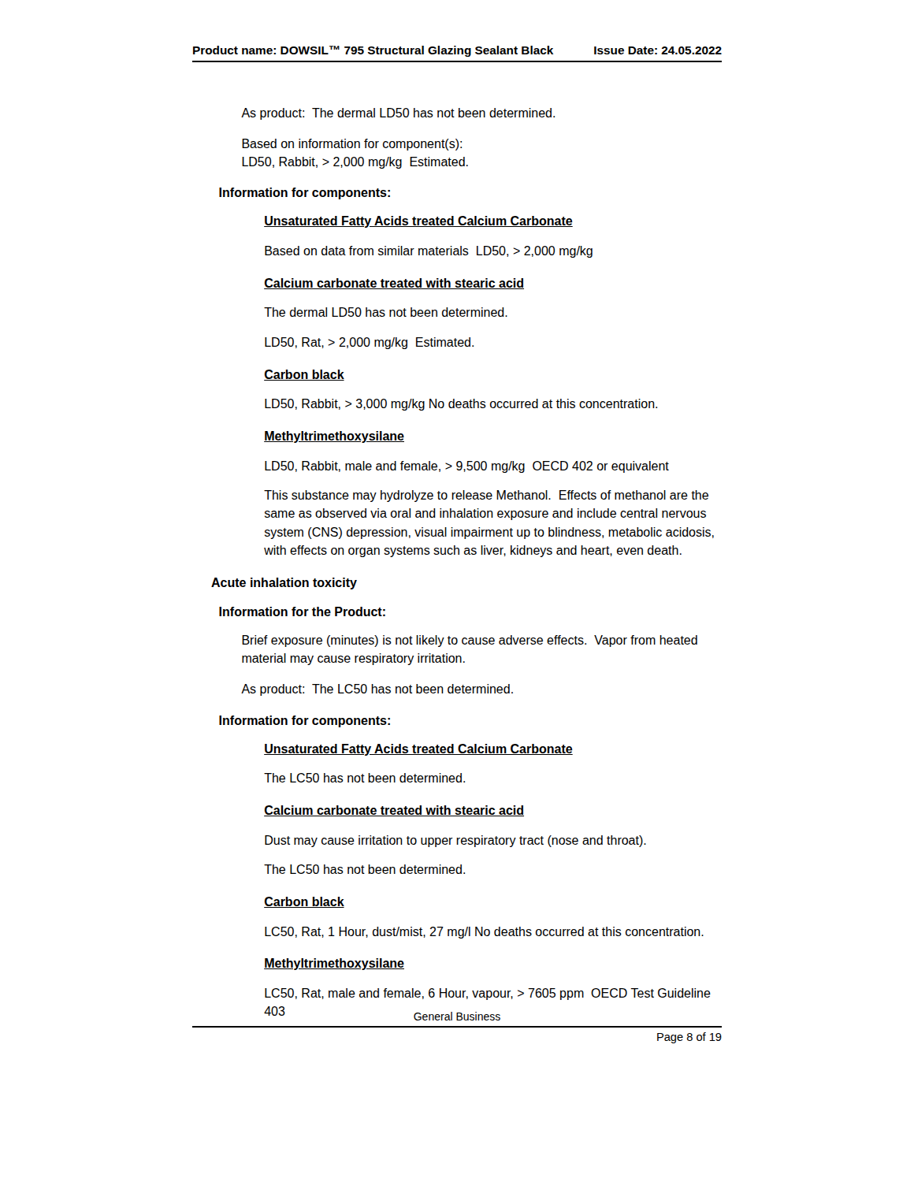Product name: DOWSIL™ 795 Structural Glazing Sealant Black Issue Date: 24.05.2022
As product: The dermal LD50 has not been determined.
Based on information for component(s):
LD50, Rabbit, > 2,000 mg/kg Estimated.
Information for components:
Unsaturated Fatty Acids treated Calcium Carbonate
Based on data from similar materials LD50, > 2,000 mg/kg
Calcium carbonate treated with stearic acid
The dermal LD50 has not been determined.
LD50, Rat, > 2,000 mg/kg Estimated.
Carbon black
LD50, Rabbit, > 3,000 mg/kg No deaths occurred at this concentration.
Methyltrimethoxysilane
LD50, Rabbit, male and female, > 9,500 mg/kg OECD 402 or equivalent
This substance may hydrolyze to release Methanol. Effects of methanol are the same as observed via oral and inhalation exposure and include central nervous system (CNS) depression, visual impairment up to blindness, metabolic acidosis, with effects on organ systems such as liver, kidneys and heart, even death.
Acute inhalation toxicity
Information for the Product:
Brief exposure (minutes) is not likely to cause adverse effects. Vapor from heated material may cause respiratory irritation.
As product: The LC50 has not been determined.
Information for components:
Unsaturated Fatty Acids treated Calcium Carbonate
The LC50 has not been determined.
Calcium carbonate treated with stearic acid
Dust may cause irritation to upper respiratory tract (nose and throat).
The LC50 has not been determined.
Carbon black
LC50, Rat, 1 Hour, dust/mist, 27 mg/l No deaths occurred at this concentration.
Methyltrimethoxysilane
LC50, Rat, male and female, 6 Hour, vapour, > 7605 ppm OECD Test Guideline 403
General Business
Page 8 of 19